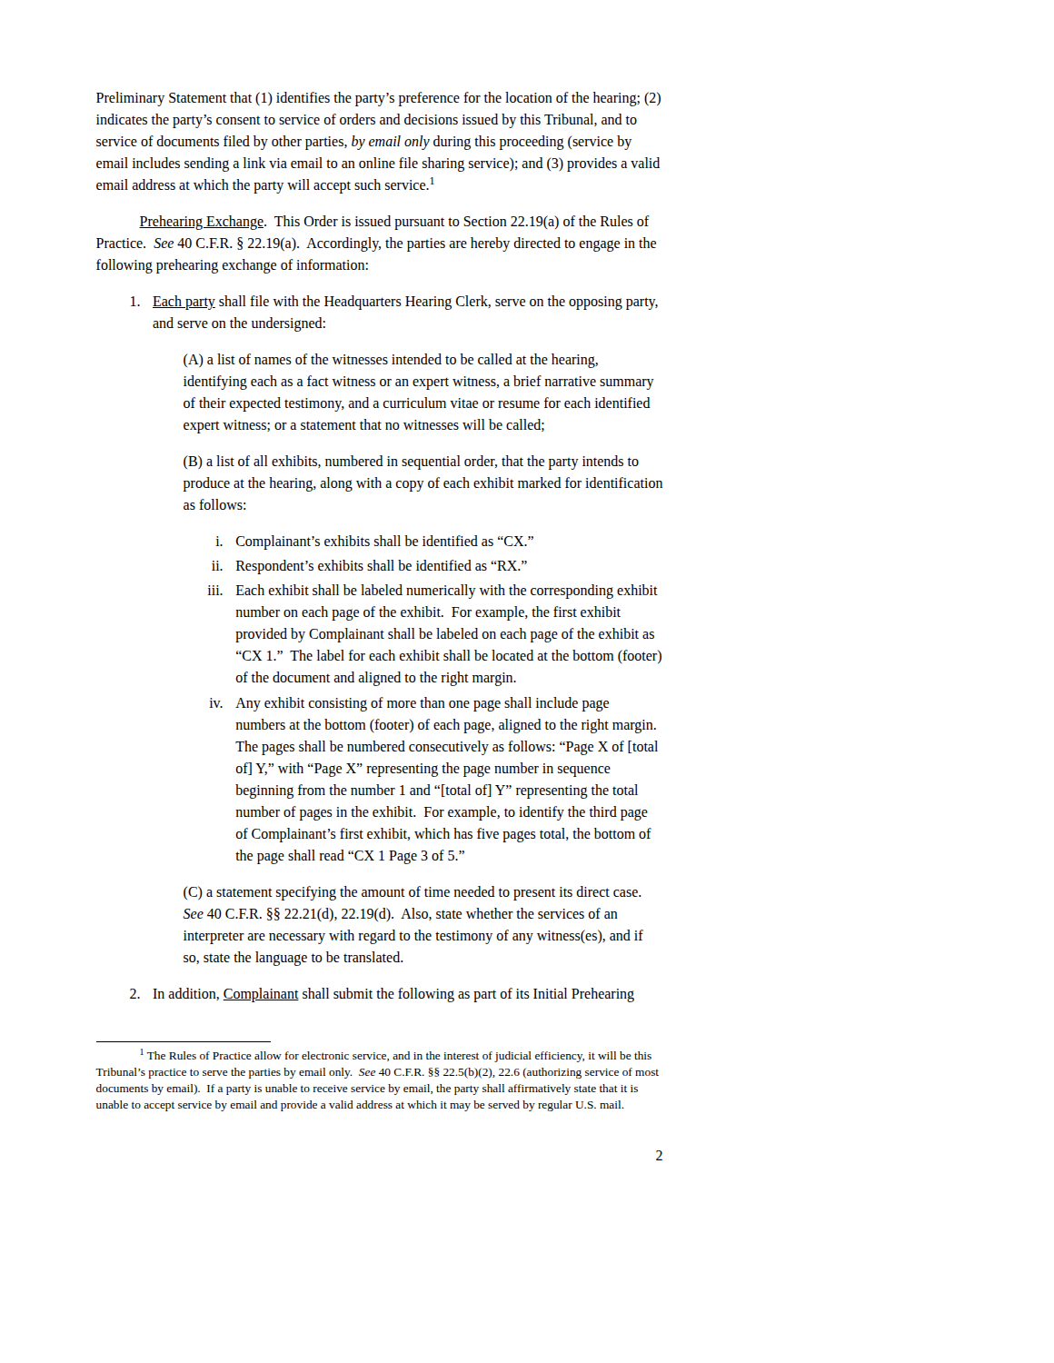Preliminary Statement that (1) identifies the party’s preference for the location of the hearing; (2) indicates the party’s consent to service of orders and decisions issued by this Tribunal, and to service of documents filed by other parties, by email only during this proceeding (service by email includes sending a link via email to an online file sharing service); and (3) provides a valid email address at which the party will accept such service.1
Prehearing Exchange. This Order is issued pursuant to Section 22.19(a) of the Rules of Practice. See 40 C.F.R. § 22.19(a). Accordingly, the parties are hereby directed to engage in the following prehearing exchange of information:
Each party shall file with the Headquarters Hearing Clerk, serve on the opposing party, and serve on the undersigned:
(A) a list of names of the witnesses intended to be called at the hearing, identifying each as a fact witness or an expert witness, a brief narrative summary of their expected testimony, and a curriculum vitae or resume for each identified expert witness; or a statement that no witnesses will be called;
(B) a list of all exhibits, numbered in sequential order, that the party intends to produce at the hearing, along with a copy of each exhibit marked for identification as follows:
Complainant’s exhibits shall be identified as “CX.”
Respondent’s exhibits shall be identified as “RX.”
Each exhibit shall be labeled numerically with the corresponding exhibit number on each page of the exhibit. For example, the first exhibit provided by Complainant shall be labeled on each page of the exhibit as “CX 1.” The label for each exhibit shall be located at the bottom (footer) of the document and aligned to the right margin.
Any exhibit consisting of more than one page shall include page numbers at the bottom (footer) of each page, aligned to the right margin. The pages shall be numbered consecutively as follows: “Page X of [total of] Y,” with “Page X” representing the page number in sequence beginning from the number 1 and “[total of] Y” representing the total number of pages in the exhibit. For example, to identify the third page of Complainant’s first exhibit, which has five pages total, the bottom of the page shall read “CX 1 Page 3 of 5.”
(C) a statement specifying the amount of time needed to present its direct case. See 40 C.F.R. §§ 22.21(d), 22.19(d). Also, state whether the services of an interpreter are necessary with regard to the testimony of any witness(es), and if so, state the language to be translated.
In addition, Complainant shall submit the following as part of its Initial Prehearing
1 The Rules of Practice allow for electronic service, and in the interest of judicial efficiency, it will be this Tribunal’s practice to serve the parties by email only. See 40 C.F.R. §§ 22.5(b)(2), 22.6 (authorizing service of most documents by email). If a party is unable to receive service by email, the party shall affirmatively state that it is unable to accept service by email and provide a valid address at which it may be served by regular U.S. mail.
2